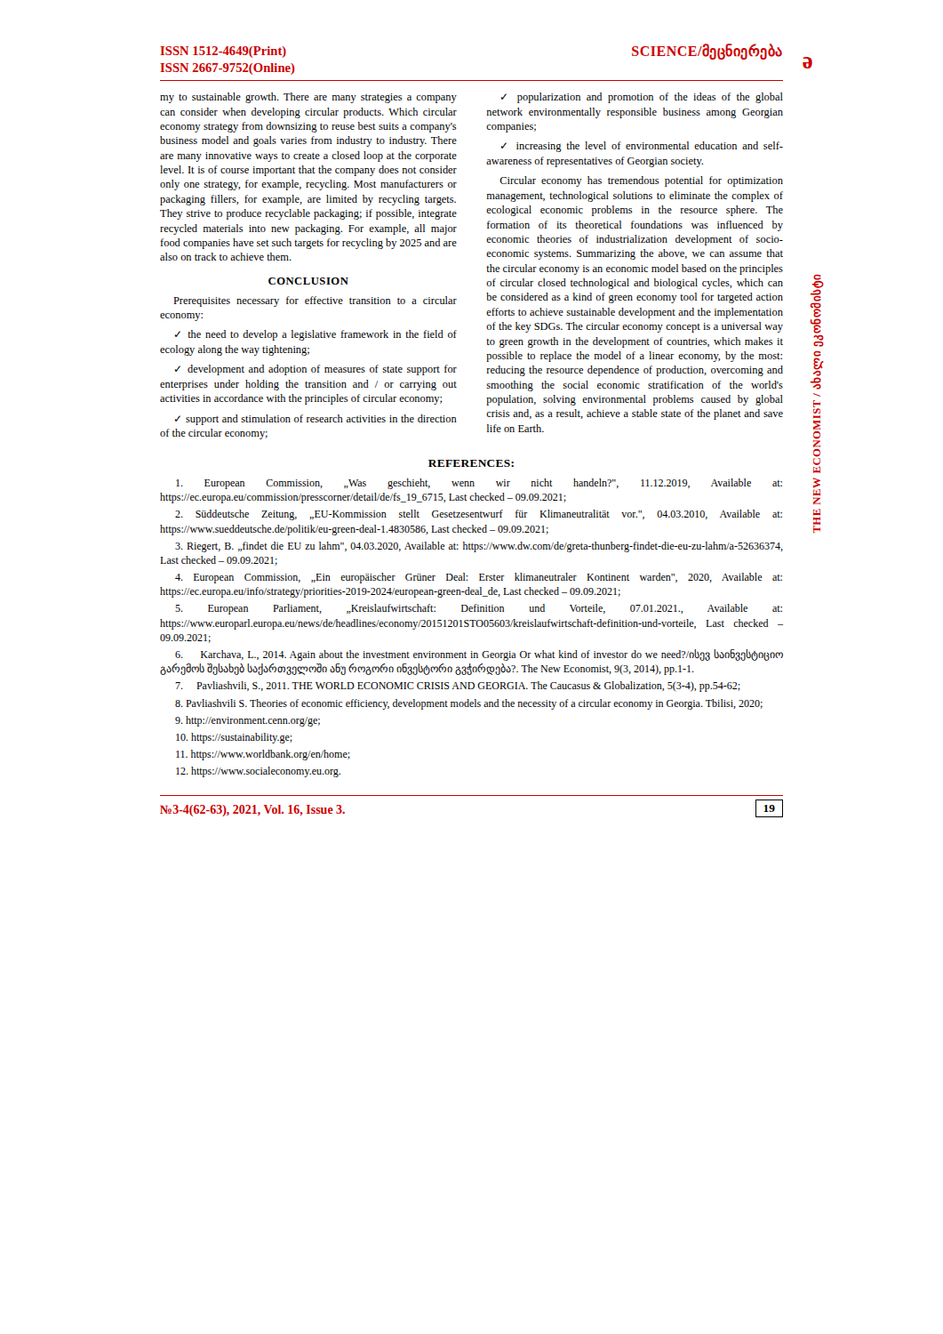ISSN 1512-4649(Print)
ISSN 2667-9752(Online)
SCIENCE/მეცნიერება
ə
THE NEW ECONOMIST / ახალი ეკონომისტი
my to sustainable growth. There are many strategies a company can consider when developing circular products. Which circular economy strategy from downsizing to reuse best suits a company's business model and goals varies from industry to industry. There are many innovative ways to create a closed loop at the corporate level. It is of course important that the company does not consider only one strategy, for example, recycling. Most manufacturers or packaging fillers, for example, are limited by recycling targets. They strive to produce recyclable packaging; if possible, integrate recycled materials into new packaging. For example, all major food companies have set such targets for recycling by 2025 and are also on track to achieve them.
CONCLUSION
Prerequisites necessary for effective transition to a circular economy:
✓ the need to develop a legislative framework in the field of ecology along the way tightening;
✓ development and adoption of measures of state support for enterprises under holding the transition and / or carrying out activities in accordance with the principles of circular economy;
✓ support and stimulation of research activities in the direction of the circular economy;
✓ popularization and promotion of the ideas of the global network environmentally responsible business among Georgian companies;
✓ increasing the level of environmental education and self-awareness of representatives of Georgian society.
Circular economy has tremendous potential for optimization management, technological solutions to eliminate the complex of ecological economic problems in the resource sphere. The formation of its theoretical foundations was influenced by economic theories of industrialization development of socio-economic systems. Summarizing the above, we can assume that the circular economy is an economic model based on the principles of circular closed technological and biological cycles, which can be considered as a kind of green economy tool for targeted action efforts to achieve sustainable development and the implementation of the key SDGs. The circular economy concept is a universal way to green growth in the development of countries, which makes it possible to replace the model of a linear economy, by the most: reducing the resource dependence of production, overcoming and smoothing the social economic stratification of the world's population, solving environmental problems caused by global crisis and, as a result, achieve a stable state of the planet and save life on Earth.
REFERENCES:
1. European Commission, „Was geschieht, wenn wir nicht handeln?", 11.12.2019, Available at: https://ec.europa.eu/commission/presscorner/detail/de/fs_19_6715, Last checked – 09.09.2021;
2. Süddeutsche Zeitung, „EU-Kommission stellt Gesetzesentwurf für Klimaneutralität vor.", 04.03.2010, Available at: https://www.sueddeutsche.de/politik/eu-green-deal-1.4830586, Last checked – 09.09.2021;
3. Riegert, B. „findet die EU zu lahm", 04.03.2020, Available at: https://www.dw.com/de/greta-thunberg-findet-die-eu-zu-lahm/a-52636374, Last checked – 09.09.2021;
4. European Commission, „Ein europäischer Grüner Deal: Erster klimaneutraler Kontinent warden", 2020, Available at: https://ec.europa.eu/info/strategy/priorities-2019-2024/european-green-deal_de, Last checked – 09.09.2021;
5. European Parliament, „Kreislaufwirtschaft: Definition und Vorteile, 07.01.2021., Available at: https://www.europarl.europa.eu/news/de/headlines/economy/20151201STO05603/kreislaufwirtschaft-definition-und-vorteile, Last checked – 09.09.2021;
6. Karchava, L., 2014. Again about the investment environment in Georgia Or what kind of investor do we need?/ისევ საინვესტიციო გარემოს შესახებ საქართველოში ანუ როგორი ინვესტორი გვჭირდება?. The New Economist, 9(3, 2014), pp.1-1.
7. Pavliashvili, S., 2011. THE WORLD ECONOMIC CRISIS AND GEORGIA. The Caucasus & Globalization, 5(3-4), pp.54-62;
8. Pavliashvili S. Theories of economic efficiency, development models and the necessity of a circular economy in Georgia. Tbilisi, 2020;
9. http://environment.cenn.org/ge;
10. https://sustainability.ge;
11. https://www.worldbank.org/en/home;
12. https://www.socialeconomy.eu.org.
№3-4(62-63), 2021, Vol. 16, Issue 3.
19